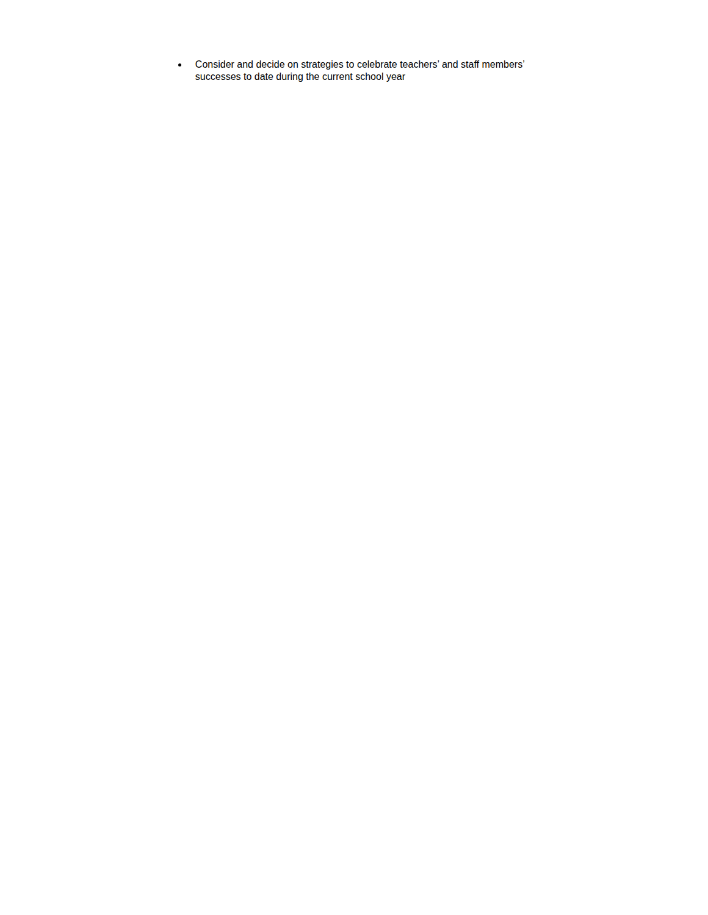Consider and decide on strategies to celebrate teachers’ and staff members’ successes to date during the current school year